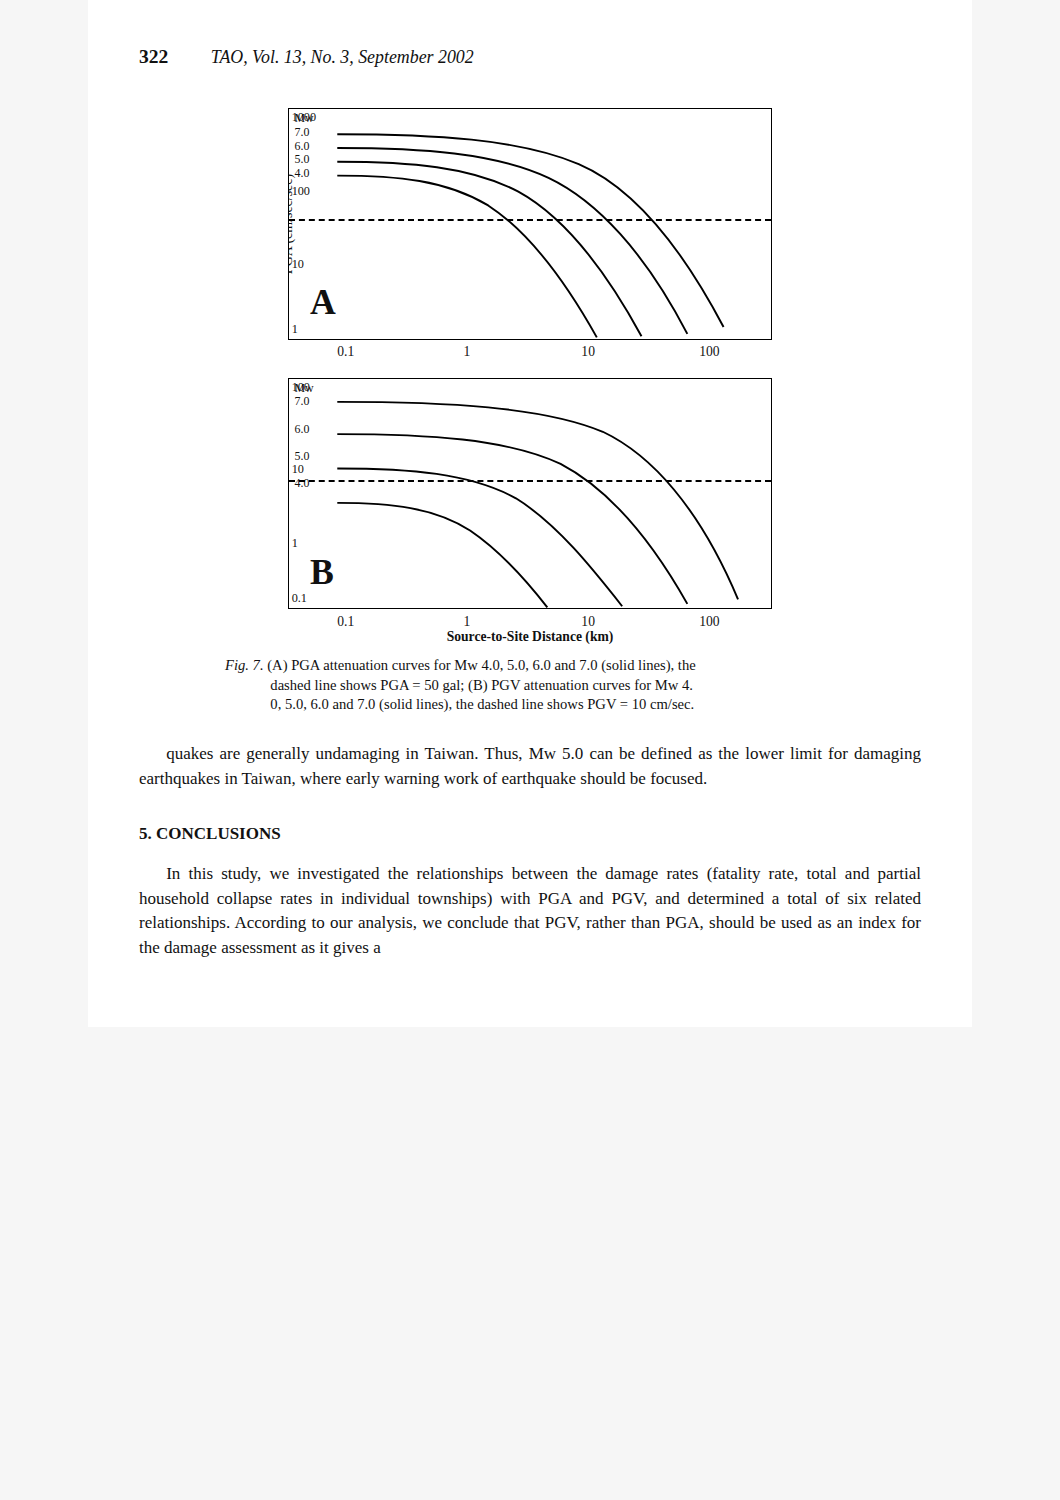322 TAO, Vol. 13, No. 3, September 2002
PGA (cm/sec/sec) 1000 100 10 1
Mw
7.0
6.0
5.0
4.0
A
0.1 1 10 100
PGV (cm/sec) 100 10 1 0.1
Mw
7.0
6.0
5.0
4.0
B
0.1 1 10 100 Source-to-Site Distance (km)
Fig. 7. (A) PGA attenuation curves for Mw 4.0, 5.0, 6.0 and 7.0 (solid lines), the dashed line shows PGA = 50 gal; (B) PGV attenuation curves for Mw 4. 0, 5.0, 6.0 and 7.0 (solid lines), the dashed line shows PGV = 10 cm/sec.
quakes are generally undamaging in Taiwan. Thus, Mw 5.0 can be defined as the lower limit for damaging earthquakes in Taiwan, where early warning work of earthquake should be focused.
5. CONCLUSIONS
In this study, we investigated the relationships between the damage rates (fatality rate, total and partial household collapse rates in individual townships) with PGA and PGV, and determined a total of six related relationships. According to our analysis, we conclude that PGV, rather than PGA, should be used as an index for the damage assessment as it gives a